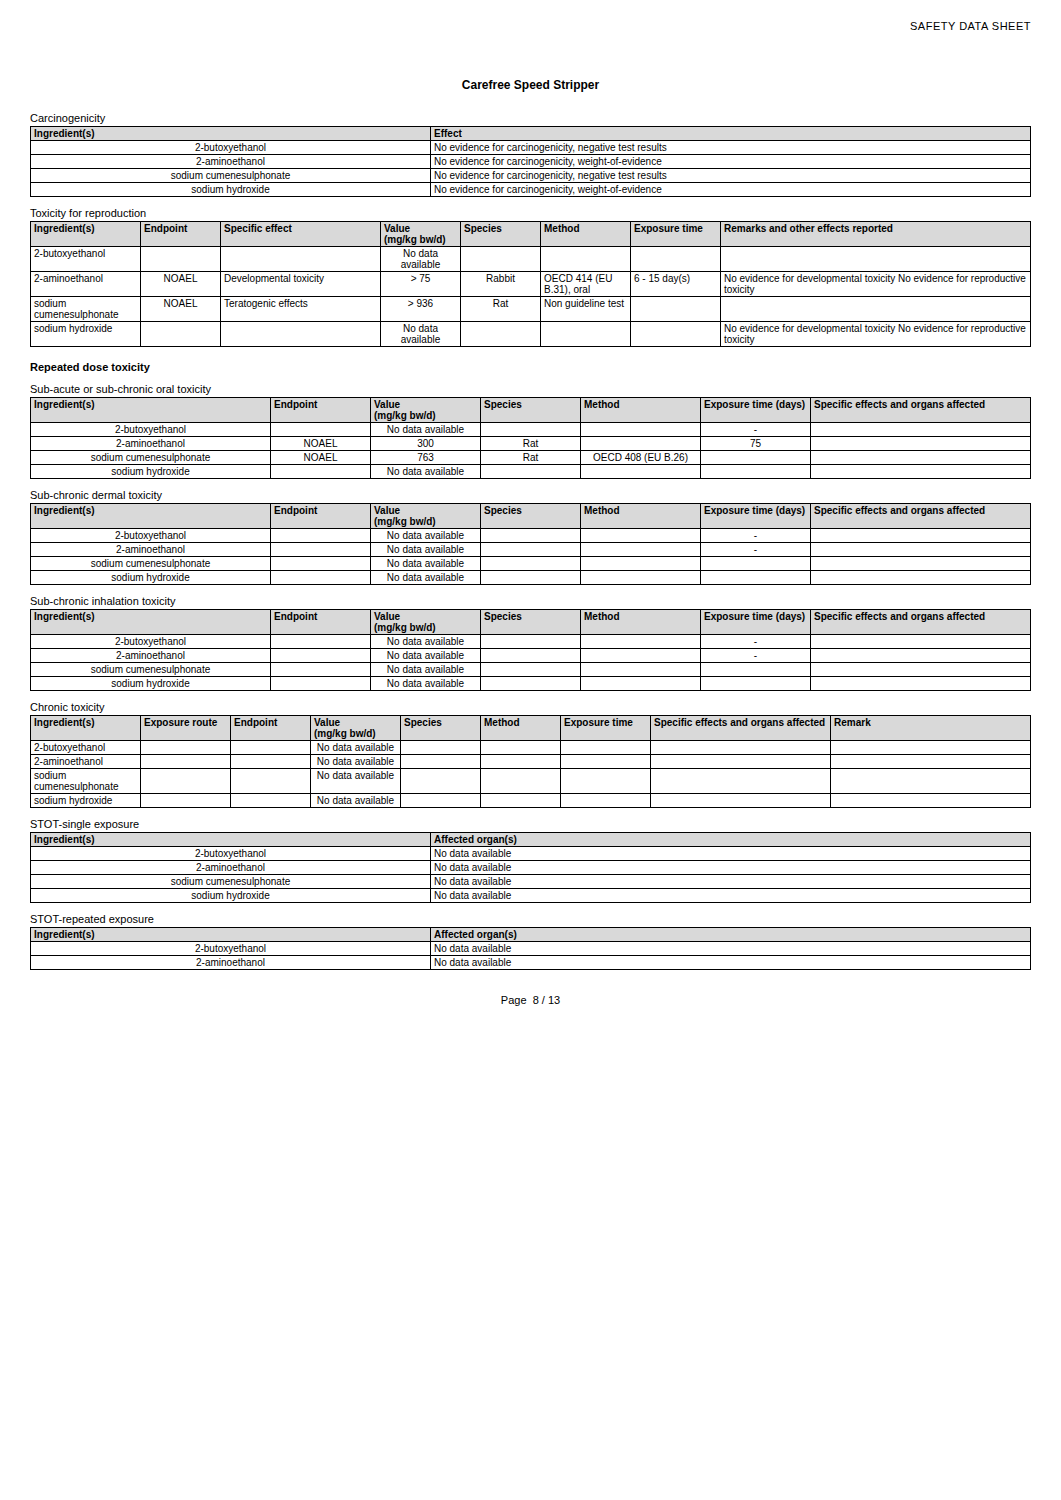SAFETY DATA SHEET
Carefree Speed Stripper
Carcinogenicity
| Ingredient(s) | Effect |
| --- | --- |
| 2-butoxyethanol | No evidence for carcinogenicity, negative test results |
| 2-aminoethanol | No evidence for carcinogenicity, weight-of-evidence |
| sodium cumenesulphonate | No evidence for carcinogenicity, negative test results |
| sodium hydroxide | No evidence for carcinogenicity, weight-of-evidence |
Toxicity for reproduction
| Ingredient(s) | Endpoint | Specific effect | Value (mg/kg bw/d) | Species | Method | Exposure time | Remarks and other effects reported |
| --- | --- | --- | --- | --- | --- | --- | --- |
| 2-butoxyethanol | | | No data available | | | | |
| 2-aminoethanol | NOAEL | Developmental toxicity | > 75 | Rabbit | OECD 414 (EU B.31), oral | 6 - 15 day(s) | No evidence for developmental toxicity No evidence for reproductive toxicity |
| sodium cumenesulphonate | NOAEL | Teratogenic effects | > 936 | Rat | Non guideline test | | |
| sodium hydroxide | | | No data available | | | | No evidence for developmental toxicity No evidence for reproductive toxicity |
Repeated dose toxicity
Sub-acute or sub-chronic oral toxicity
| Ingredient(s) | Endpoint | Value (mg/kg bw/d) | Species | Method | Exposure time (days) | Specific effects and organs affected |
| --- | --- | --- | --- | --- | --- | --- |
| 2-butoxyethanol | | No data available | | | - | |
| 2-aminoethanol | NOAEL | 300 | Rat | | 75 | |
| sodium cumenesulphonate | NOAEL | 763 | Rat | OECD 408 (EU B.26) | | |
| sodium hydroxide | | No data available | | | | |
Sub-chronic dermal toxicity
| Ingredient(s) | Endpoint | Value (mg/kg bw/d) | Species | Method | Exposure time (days) | Specific effects and organs affected |
| --- | --- | --- | --- | --- | --- | --- |
| 2-butoxyethanol | | No data available | | | - | |
| 2-aminoethanol | | No data available | | | - | |
| sodium cumenesulphonate | | No data available | | | | |
| sodium hydroxide | | No data available | | | | |
Sub-chronic inhalation toxicity
| Ingredient(s) | Endpoint | Value (mg/kg bw/d) | Species | Method | Exposure time (days) | Specific effects and organs affected |
| --- | --- | --- | --- | --- | --- | --- |
| 2-butoxyethanol | | No data available | | | - | |
| 2-aminoethanol | | No data available | | | - | |
| sodium cumenesulphonate | | No data available | | | | |
| sodium hydroxide | | No data available | | | | |
Chronic toxicity
| Ingredient(s) | Exposure route | Endpoint | Value (mg/kg bw/d) | Species | Method | Exposure time | Specific effects and organs affected | Remark |
| --- | --- | --- | --- | --- | --- | --- | --- | --- |
| 2-butoxyethanol | | | No data available | | | | | |
| 2-aminoethanol | | | No data available | | | | | |
| sodium cumenesulphonate | | | No data available | | | | | |
| sodium hydroxide | | | No data available | | | | | |
STOT-single exposure
| Ingredient(s) | Affected organ(s) |
| --- | --- |
| 2-butoxyethanol | No data available |
| 2-aminoethanol | No data available |
| sodium cumenesulphonate | No data available |
| sodium hydroxide | No data available |
STOT-repeated exposure
| Ingredient(s) | Affected organ(s) |
| --- | --- |
| 2-butoxyethanol | No data available |
| 2-aminoethanol | No data available |
Page 8 / 13